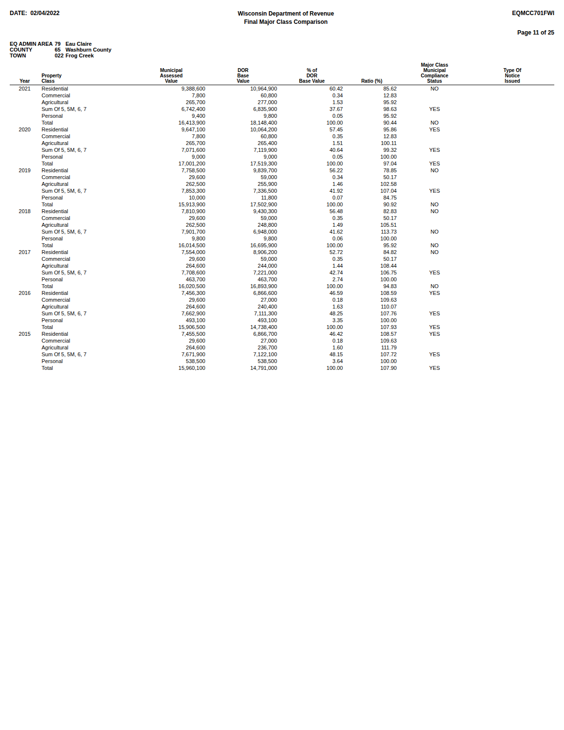DATE: 02/04/2022
Wisconsin Department of Revenue
Final Major Class Comparison
EQMCC701FWI
Page 11 of 25
| EQ ADMIN AREA | 79 | Eau Claire |
| COUNTY | 65 | Washburn County |
| TOWN | 022 | Frog Creek |
| Year | Property Class | Municipal Assessed Value | DOR Base Value | % of DOR Base Value | Ratio (%) | Major Class Municipal Compliance Status | Type Of Notice Issued |
| --- | --- | --- | --- | --- | --- | --- | --- |
| 2021 | Residential | 9,388,600 | 10,964,900 | 60.42 | 85.62 | NO | |
| | Commercial | 7,800 | 60,800 | 0.34 | 12.83 | | |
| | Agricultural | 265,700 | 277,000 | 1.53 | 95.92 | | |
| | Sum Of 5, 5M, 6, 7 | 6,742,400 | 6,835,900 | 37.67 | 98.63 | YES | |
| | Personal | 9,400 | 9,800 | 0.05 | 95.92 | | |
| | Total | 16,413,900 | 18,148,400 | 100.00 | 90.44 | NO | |
| 2020 | Residential | 9,647,100 | 10,064,200 | 57.45 | 95.86 | YES | |
| | Commercial | 7,800 | 60,800 | 0.35 | 12.83 | | |
| | Agricultural | 265,700 | 265,400 | 1.51 | 100.11 | | |
| | Sum Of 5, 5M, 6, 7 | 7,071,600 | 7,119,900 | 40.64 | 99.32 | YES | |
| | Personal | 9,000 | 9,000 | 0.05 | 100.00 | | |
| | Total | 17,001,200 | 17,519,300 | 100.00 | 97.04 | YES | |
| 2019 | Residential | 7,758,500 | 9,839,700 | 56.22 | 78.85 | NO | |
| | Commercial | 29,600 | 59,000 | 0.34 | 50.17 | | |
| | Agricultural | 262,500 | 255,900 | 1.46 | 102.58 | | |
| | Sum Of 5, 5M, 6, 7 | 7,853,300 | 7,336,500 | 41.92 | 107.04 | YES | |
| | Personal | 10,000 | 11,800 | 0.07 | 84.75 | | |
| | Total | 15,913,900 | 17,502,900 | 100.00 | 90.92 | NO | |
| 2018 | Residential | 7,810,900 | 9,430,300 | 56.48 | 82.83 | NO | |
| | Commercial | 29,600 | 59,000 | 0.35 | 50.17 | | |
| | Agricultural | 262,500 | 248,800 | 1.49 | 105.51 | | |
| | Sum Of 5, 5M, 6, 7 | 7,901,700 | 6,948,000 | 41.62 | 113.73 | NO | |
| | Personal | 9,800 | 9,800 | 0.06 | 100.00 | | |
| | Total | 16,014,500 | 16,695,900 | 100.00 | 95.92 | NO | |
| 2017 | Residential | 7,554,000 | 8,906,200 | 52.72 | 84.82 | NO | |
| | Commercial | 29,600 | 59,000 | 0.35 | 50.17 | | |
| | Agricultural | 264,600 | 244,000 | 1.44 | 108.44 | | |
| | Sum Of 5, 5M, 6, 7 | 7,708,600 | 7,221,000 | 42.74 | 106.75 | YES | |
| | Personal | 463,700 | 463,700 | 2.74 | 100.00 | | |
| | Total | 16,020,500 | 16,893,900 | 100.00 | 94.83 | NO | |
| 2016 | Residential | 7,456,300 | 6,866,600 | 46.59 | 108.59 | YES | |
| | Commercial | 29,600 | 27,000 | 0.18 | 109.63 | | |
| | Agricultural | 264,600 | 240,400 | 1.63 | 110.07 | | |
| | Sum Of 5, 5M, 6, 7 | 7,662,900 | 7,111,300 | 48.25 | 107.76 | YES | |
| | Personal | 493,100 | 493,100 | 3.35 | 100.00 | | |
| | Total | 15,906,500 | 14,738,400 | 100.00 | 107.93 | YES | |
| 2015 | Residential | 7,455,500 | 6,866,700 | 46.42 | 108.57 | YES | |
| | Commercial | 29,600 | 27,000 | 0.18 | 109.63 | | |
| | Agricultural | 264,600 | 236,700 | 1.60 | 111.79 | | |
| | Sum Of 5, 5M, 6, 7 | 7,671,900 | 7,122,100 | 48.15 | 107.72 | YES | |
| | Personal | 538,500 | 538,500 | 3.64 | 100.00 | | |
| | Total | 15,960,100 | 14,791,000 | 100.00 | 107.90 | YES | |